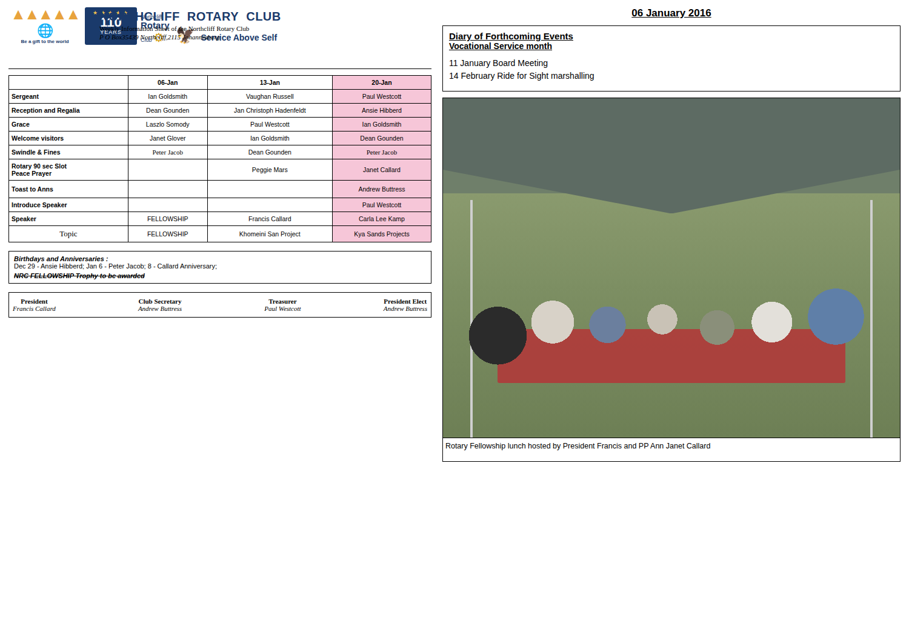▲▲▲▲▲
🌐
Be a gift to the world
★ ★ ★ ★ ★
110
YEARS
Northcliff
Rotary
Club ⚙
🦅
Service Above Self
NORTHCLIFF ROTARY CLUB
Weekly Information Sheet of the Northcliff Rotary Club
P O Box35439 Northcliff,2115 Johannesburg
| | 06-Jan | 13-Jan | 20-Jan |
| --- | --- | --- | --- |
| Sergeant | Ian Goldsmith | Vaughan Russell | Paul Westcott |
| Reception and Regalia | Dean Gounden | Jan Christoph Hadenfeldt | Ansie Hibberd |
| Grace | Laszlo Somody | Paul Westcott | Ian Goldsmith |
| Welcome visitors | Janet Glover | Ian Goldsmith | Dean Gounden |
| Swindle & Fines | Peter Jacob | Dean Gounden | Peter Jacob |
| Rotary 90 sec Slot Peace Prayer | | Peggie Mars | Janet Callard |
| Toast to Anns | | | Andrew Buttress |
| Introduce Speaker | | | Paul Westcott |
| Speaker | FELLOWSHIP | Francis Callard | Carla Lee Kamp |
| Topic | FELLOWSHIP | Khomeini San Project | Kya Sands Projects |
Birthdays and Anniversaries :
Dec 29 - Ansie Hibberd; Jan 6 - Peter Jacob; 8 - Callard Anniversary;
NRC FELLOWSHIP Trophy to be awarded
President
Francis Callard
Club Secretary
Andrew Buttress
Treasurer
Paul Westcott
President Elect
Andrew Buttress
06 January 2016
Diary of Forthcoming Events
Vocational Service month
11 January Board Meeting
14 February Ride for Sight marshalling
Rotary Fellowship lunch hosted by President Francis and PP Ann Janet Callard